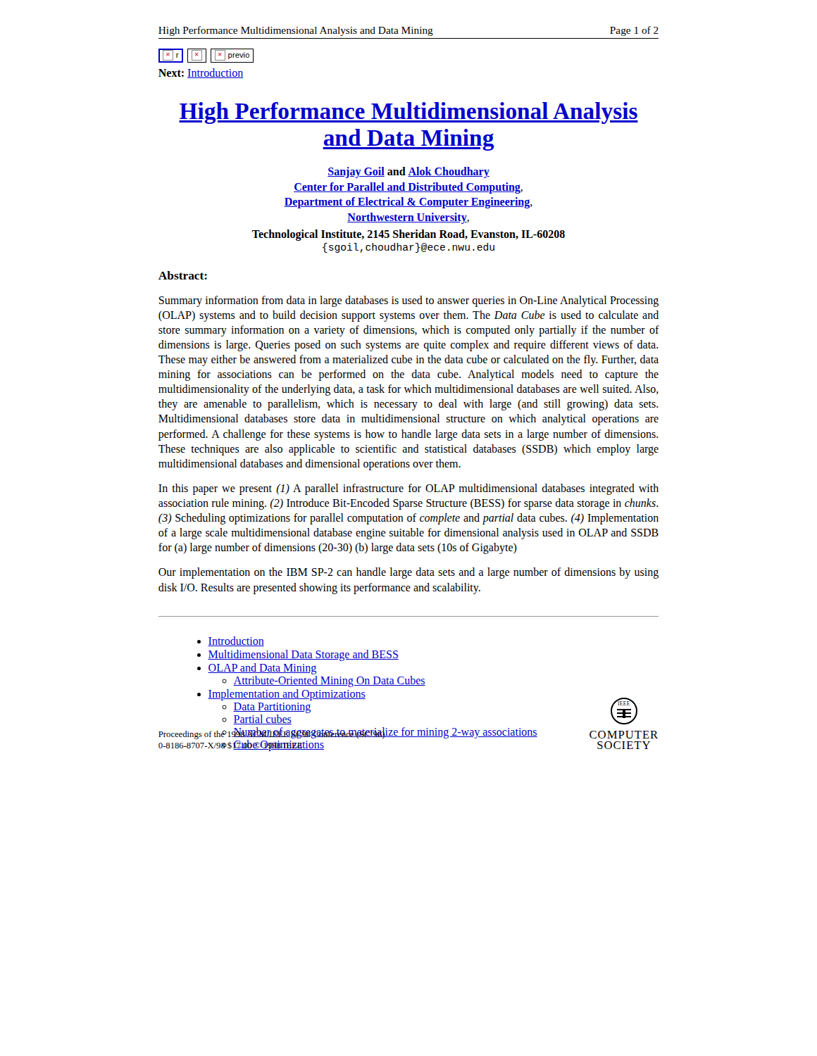High Performance Multidimensional Analysis and Data Mining
Page 1 of 2
×r × ×previo
Next: Introduction
High Performance Multidimensional Analysis and Data Mining
Sanjay Goil and Alok Choudhary
Center for Parallel and Distributed Computing,
Department of Electrical & Computer Engineering,
Northwestern University,
Technological Institute, 2145 Sheridan Road, Evanston, IL-60208
{sgoil,choudhar}@ece.nwu.edu
Abstract:
Summary information from data in large databases is used to answer queries in On-Line Analytical Processing (OLAP) systems and to build decision support systems over them. The Data Cube is used to calculate and store summary information on a variety of dimensions, which is computed only partially if the number of dimensions is large. Queries posed on such systems are quite complex and require different views of data. These may either be answered from a materialized cube in the data cube or calculated on the fly. Further, data mining for associations can be performed on the data cube. Analytical models need to capture the multidimensionality of the underlying data, a task for which multidimensional databases are well suited. Also, they are amenable to parallelism, which is necessary to deal with large (and still growing) data sets. Multidimensional databases store data in multidimensional structure on which analytical operations are performed. A challenge for these systems is how to handle large data sets in a large number of dimensions. These techniques are also applicable to scientific and statistical databases (SSDB) which employ large multidimensional databases and dimensional operations over them.
In this paper we present (1) A parallel infrastructure for OLAP multidimensional databases integrated with association rule mining. (2) Introduce Bit-Encoded Sparse Structure (BESS) for sparse data storage in chunks. (3) Scheduling optimizations for parallel computation of complete and partial data cubes. (4) Implementation of a large scale multidimensional database engine suitable for dimensional analysis used in OLAP and SSDB for (a) large number of dimensions (20-30) (b) large data sets (10s of Gigabyte)
Our implementation on the IBM SP-2 can handle large data sets and a large number of dimensions by using disk I/O. Results are presented showing its performance and scalability.
Introduction
Multidimensional Data Storage and BESS
OLAP and Data Mining
Attribute-Oriented Mining On Data Cubes
Implementation and Optimizations
Data Partitioning
Partial cubes
Number of aggregates to materialize for mining 2-way associations
Cube Optimizations
Proceedings of the 1998 ACM/IEEE SC98 Conference (SC’98)
0-8186-8707-X/98 $17.00 © 1998 IEEE
COMPUTERSOCIETY